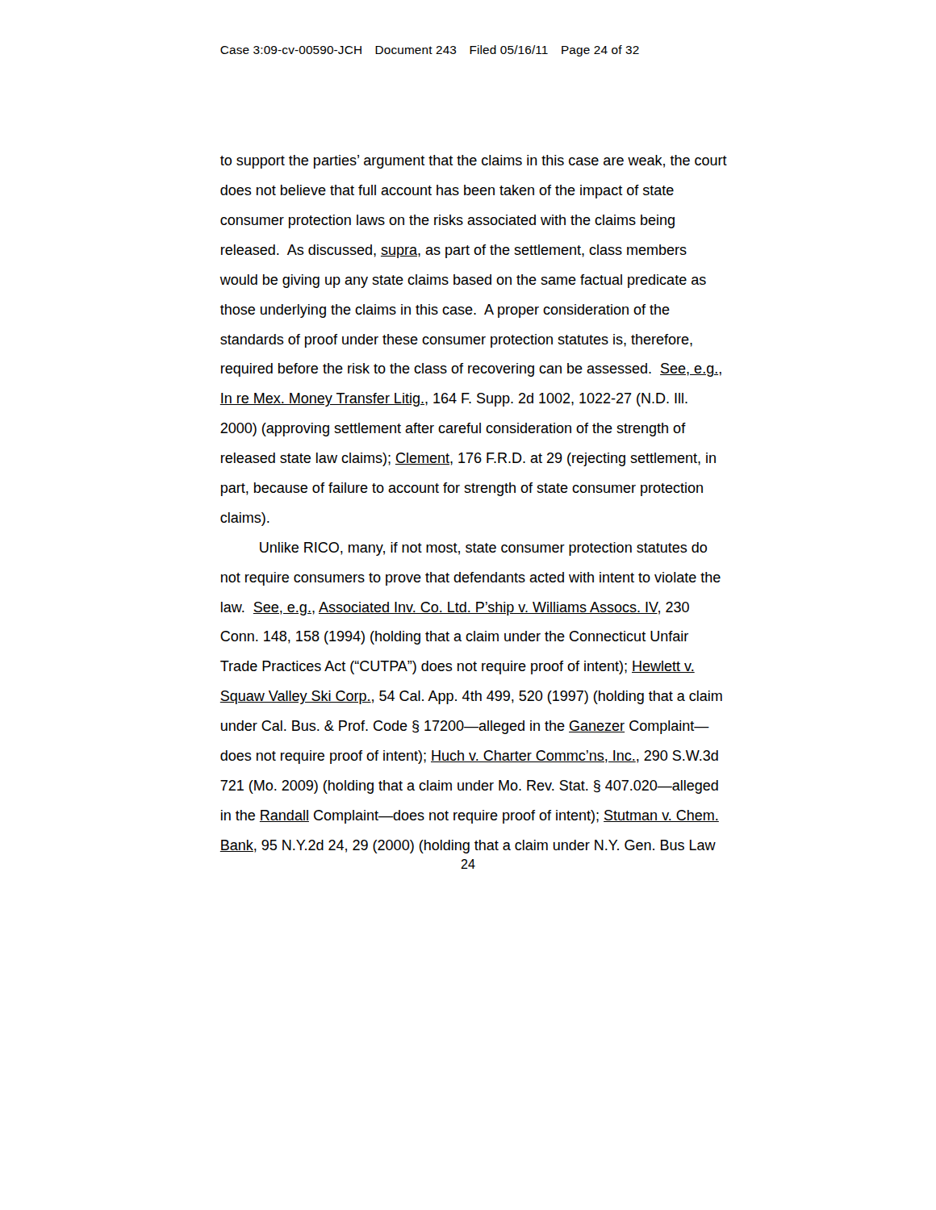Case 3:09-cv-00590-JCH Document 243 Filed 05/16/11 Page 24 of 32
to support the parties’ argument that the claims in this case are weak, the court does not believe that full account has been taken of the impact of state consumer protection laws on the risks associated with the claims being released. As discussed, supra, as part of the settlement, class members would be giving up any state claims based on the same factual predicate as those underlying the claims in this case. A proper consideration of the standards of proof under these consumer protection statutes is, therefore, required before the risk to the class of recovering can be assessed. See, e.g., In re Mex. Money Transfer Litig., 164 F. Supp. 2d 1002, 1022-27 (N.D. Ill. 2000) (approving settlement after careful consideration of the strength of released state law claims); Clement, 176 F.R.D. at 29 (rejecting settlement, in part, because of failure to account for strength of state consumer protection claims).
Unlike RICO, many, if not most, state consumer protection statutes do not require consumers to prove that defendants acted with intent to violate the law. See, e.g., Associated Inv. Co. Ltd. P’ship v. Williams Assocs. IV, 230 Conn. 148, 158 (1994) (holding that a claim under the Connecticut Unfair Trade Practices Act (“CUTPA”) does not require proof of intent); Hewlett v. Squaw Valley Ski Corp., 54 Cal. App. 4th 499, 520 (1997) (holding that a claim under Cal. Bus. & Prof. Code § 17200—alleged in the Ganezer Complaint—does not require proof of intent); Huch v. Charter Commc’ns, Inc., 290 S.W.3d 721 (Mo. 2009) (holding that a claim under Mo. Rev. Stat. § 407.020—alleged in the Randall Complaint—does not require proof of intent); Stutman v. Chem. Bank, 95 N.Y.2d 24, 29 (2000) (holding that a claim under N.Y. Gen. Bus Law
24